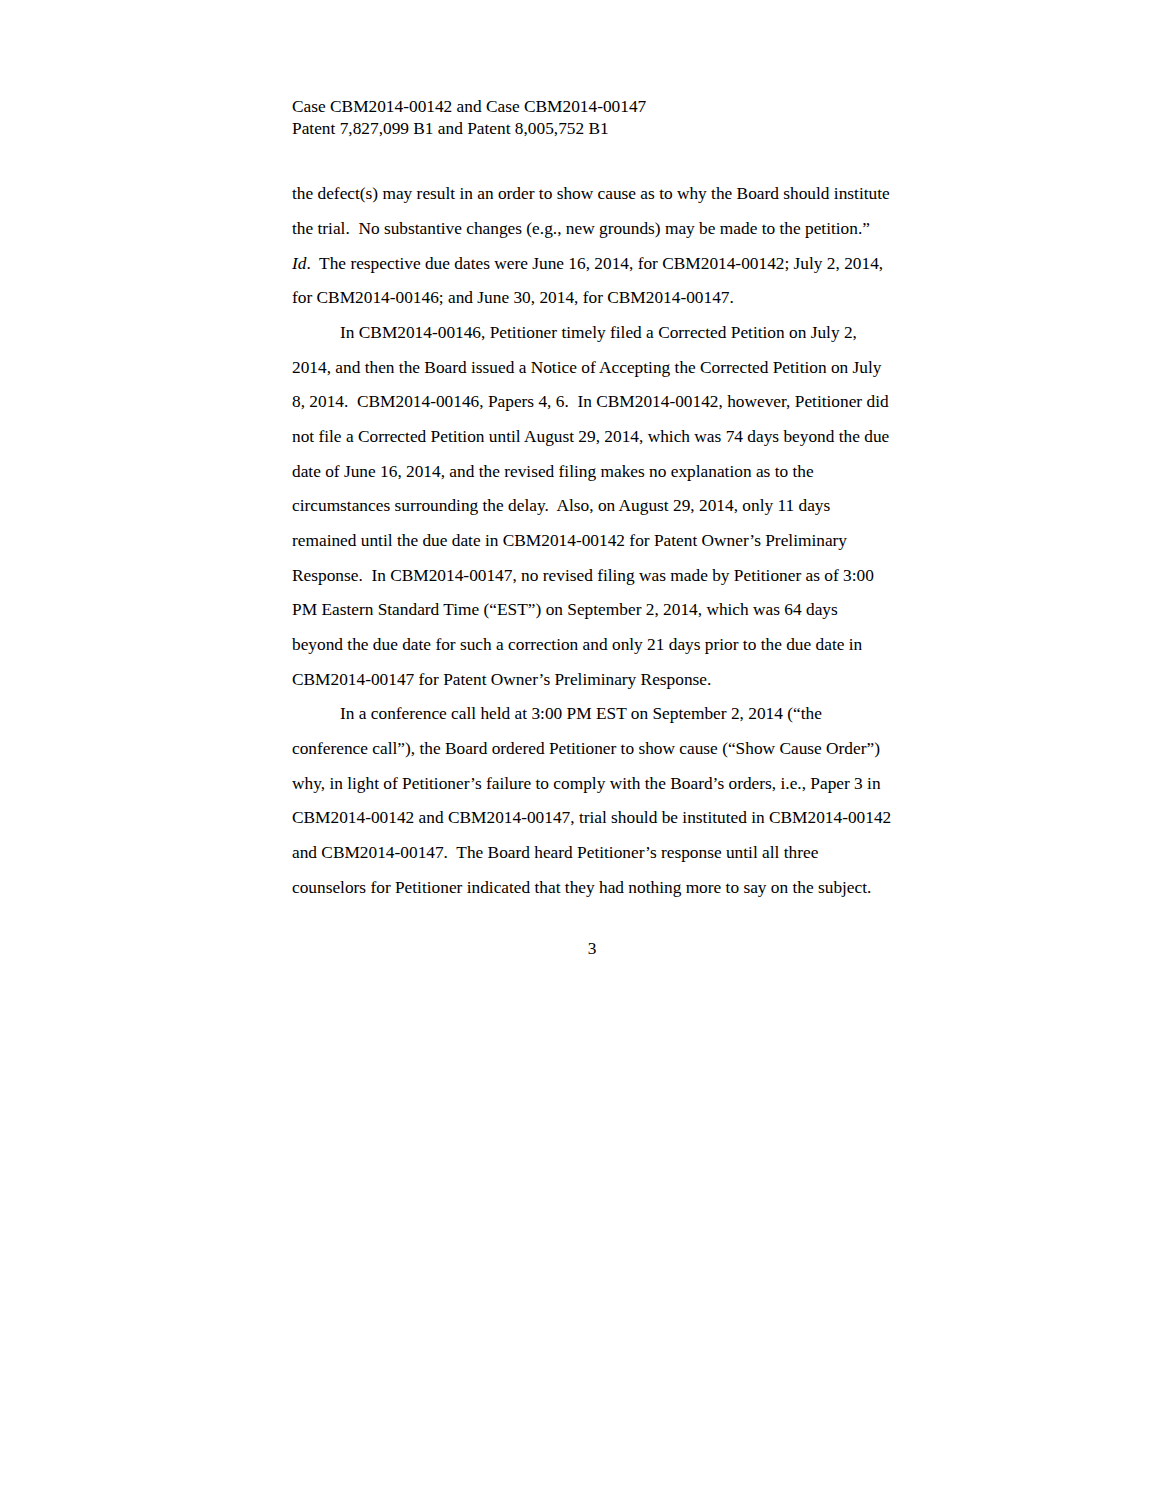Case CBM2014-00142 and Case CBM2014-00147
Patent 7,827,099 B1 and Patent 8,005,752 B1
the defect(s) may result in an order to show cause as to why the Board should institute the trial. No substantive changes (e.g., new grounds) may be made to the petition.” Id. The respective due dates were June 16, 2014, for CBM2014-00142; July 2, 2014, for CBM2014-00146; and June 30, 2014, for CBM2014-00147.
In CBM2014-00146, Petitioner timely filed a Corrected Petition on July 2, 2014, and then the Board issued a Notice of Accepting the Corrected Petition on July 8, 2014. CBM2014-00146, Papers 4, 6. In CBM2014-00142, however, Petitioner did not file a Corrected Petition until August 29, 2014, which was 74 days beyond the due date of June 16, 2014, and the revised filing makes no explanation as to the circumstances surrounding the delay. Also, on August 29, 2014, only 11 days remained until the due date in CBM2014-00142 for Patent Owner’s Preliminary Response. In CBM2014-00147, no revised filing was made by Petitioner as of 3:00 PM Eastern Standard Time (“EST”) on September 2, 2014, which was 64 days beyond the due date for such a correction and only 21 days prior to the due date in CBM2014-00147 for Patent Owner’s Preliminary Response.
In a conference call held at 3:00 PM EST on September 2, 2014 (“the conference call”), the Board ordered Petitioner to show cause (“Show Cause Order”) why, in light of Petitioner’s failure to comply with the Board’s orders, i.e., Paper 3 in CBM2014-00142 and CBM2014-00147, trial should be instituted in CBM2014-00142 and CBM2014-00147. The Board heard Petitioner’s response until all three counselors for Petitioner indicated that they had nothing more to say on the subject.
3